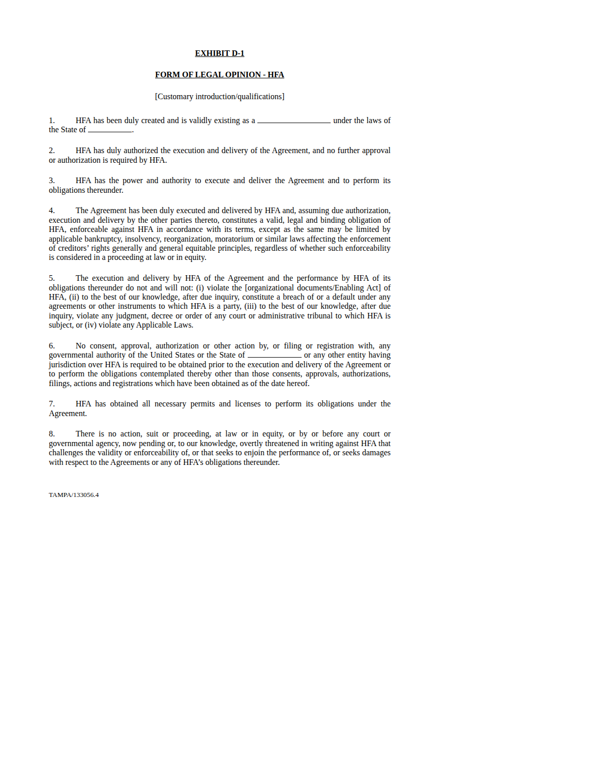EXHIBIT D-1
FORM OF LEGAL OPINION - HFA
[Customary introduction/qualifications]
1. HFA has been duly created and is validly existing as a under the laws of the State of .
2. HFA has duly authorized the execution and delivery of the Agreement, and no further approval or authorization is required by HFA.
3. HFA has the power and authority to execute and deliver the Agreement and to perform its obligations thereunder.
4. The Agreement has been duly executed and delivered by HFA and, assuming due authorization, execution and delivery by the other parties thereto, constitutes a valid, legal and binding obligation of HFA, enforceable against HFA in accordance with its terms, except as the same may be limited by applicable bankruptcy, insolvency, reorganization, moratorium or similar laws affecting the enforcement of creditors’ rights generally and general equitable principles, regardless of whether such enforceability is considered in a proceeding at law or in equity.
5. The execution and delivery by HFA of the Agreement and the performance by HFA of its obligations thereunder do not and will not: (i) violate the [organizational documents/Enabling Act] of HFA, (ii) to the best of our knowledge, after due inquiry, constitute a breach of or a default under any agreements or other instruments to which HFA is a party, (iii) to the best of our knowledge, after due inquiry, violate any judgment, decree or order of any court or administrative tribunal to which HFA is subject, or (iv) violate any Applicable Laws.
6. No consent, approval, authorization or other action by, or filing or registration with, any governmental authority of the United States or the State of or any other entity having jurisdiction over HFA is required to be obtained prior to the execution and delivery of the Agreement or to perform the obligations contemplated thereby other than those consents, approvals, authorizations, filings, actions and registrations which have been obtained as of the date hereof.
7. HFA has obtained all necessary permits and licenses to perform its obligations under the Agreement.
8. There is no action, suit or proceeding, at law or in equity, or by or before any court or governmental agency, now pending or, to our knowledge, overtly threatened in writing against HFA that challenges the validity or enforceability of, or that seeks to enjoin the performance of, or seeks damages with respect to the Agreements or any of HFA’s obligations thereunder.
TAMPA/133056.4